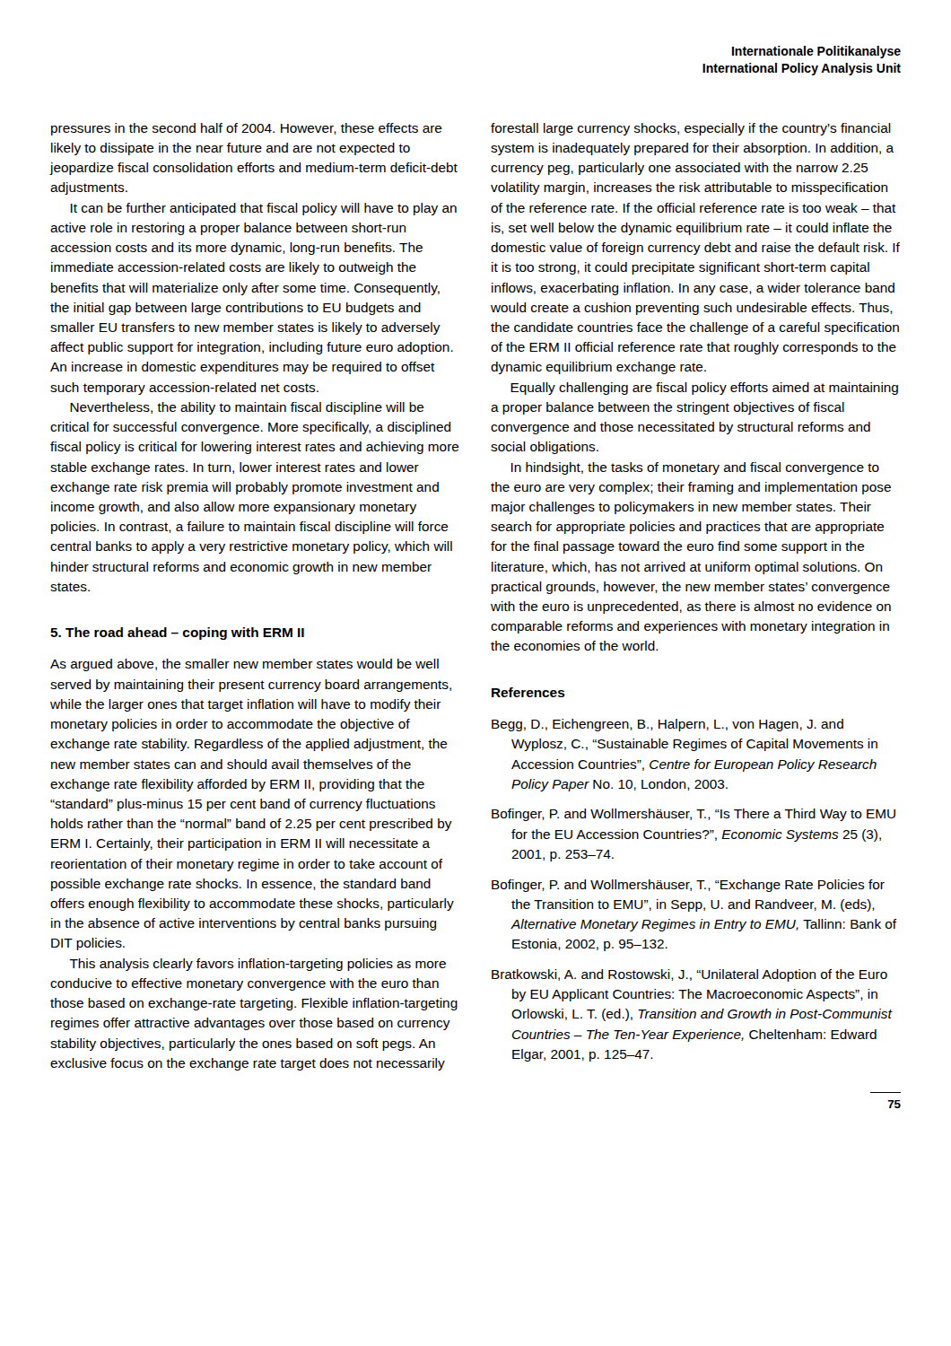Internationale Politikanalyse
International Policy Analysis Unit
pressures in the second half of 2004. However, these effects are likely to dissipate in the near future and are not expected to jeopardize fiscal consolidation efforts and medium-term deficit-debt adjustments.
It can be further anticipated that fiscal policy will have to play an active role in restoring a proper balance between short-run accession costs and its more dynamic, long-run benefits. The immediate accession-related costs are likely to outweigh the benefits that will materialize only after some time. Consequently, the initial gap between large contributions to EU budgets and smaller EU transfers to new member states is likely to adversely affect public support for integration, including future euro adoption. An increase in domestic expenditures may be required to offset such temporary accession-related net costs.
Nevertheless, the ability to maintain fiscal discipline will be critical for successful convergence. More specifically, a disciplined fiscal policy is critical for lowering interest rates and achieving more stable exchange rates. In turn, lower interest rates and lower exchange rate risk premia will probably promote investment and income growth, and also allow more expansionary monetary policies. In contrast, a failure to maintain fiscal discipline will force central banks to apply a very restrictive monetary policy, which will hinder structural reforms and economic growth in new member states.
5. The road ahead – coping with ERM II
As argued above, the smaller new member states would be well served by maintaining their present currency board arrangements, while the larger ones that target inflation will have to modify their monetary policies in order to accommodate the objective of exchange rate stability. Regardless of the applied adjustment, the new member states can and should avail themselves of the exchange rate flexibility afforded by ERM II, providing that the “standard” plus-minus 15 per cent band of currency fluctuations holds rather than the “normal” band of 2.25 per cent prescribed by ERM I. Certainly, their participation in ERM II will necessitate a reorientation of their monetary regime in order to take account of possible exchange rate shocks. In essence, the standard band offers enough flexibility to accommodate these shocks, particularly in the absence of active interventions by central banks pursuing DIT policies.
This analysis clearly favors inflation-targeting policies as more conducive to effective monetary convergence with the euro than those based on exchange-rate targeting. Flexible inflation-targeting regimes offer attractive advantages over those based on currency stability objectives, particularly the ones based on soft pegs. An exclusive focus on the exchange rate target does not necessarily forestall large currency shocks, especially if the country’s financial system is inadequately prepared for their absorption. In addition, a currency peg, particularly one associated with the narrow 2.25 volatility margin, increases the risk attributable to misspecification of the reference rate. If the official reference rate is too weak – that is, set well below the dynamic equilibrium rate – it could inflate the domestic value of foreign currency debt and raise the default risk. If it is too strong, it could precipitate significant short-term capital inflows, exacerbating inflation. In any case, a wider tolerance band would create a cushion preventing such undesirable effects. Thus, the candidate countries face the challenge of a careful specification of the ERM II official reference rate that roughly corresponds to the dynamic equilibrium exchange rate.
Equally challenging are fiscal policy efforts aimed at maintaining a proper balance between the stringent objectives of fiscal convergence and those necessitated by structural reforms and social obligations.
In hindsight, the tasks of monetary and fiscal convergence to the euro are very complex; their framing and implementation pose major challenges to policymakers in new member states. Their search for appropriate policies and practices that are appropriate for the final passage toward the euro find some support in the literature, which, has not arrived at uniform optimal solutions. On practical grounds, however, the new member states’ convergence with the euro is unprecedented, as there is almost no evidence on comparable reforms and experiences with monetary integration in the economies of the world.
References
Begg, D., Eichengreen, B., Halpern, L., von Hagen, J. and Wyplosz, C., “Sustainable Regimes of Capital Movements in Accession Countries”, Centre for European Policy Research Policy Paper No. 10, London, 2003.
Bofinger, P. and Wollmershäuser, T., “Is There a Third Way to EMU for the EU Accession Countries?”, Economic Systems 25 (3), 2001, p. 253–74.
Bofinger, P. and Wollmershäuser, T., “Exchange Rate Policies for the Transition to EMU”, in Sepp, U. and Randveer, M. (eds), Alternative Monetary Regimes in Entry to EMU, Tallinn: Bank of Estonia, 2002, p. 95–132.
Bratkowski, A. and Rostowski, J., “Unilateral Adoption of the Euro by EU Applicant Countries: The Macroeconomic Aspects”, in Orlowski, L. T. (ed.), Transition and Growth in Post-Communist Countries – The Ten-Year Experience, Cheltenham: Edward Elgar, 2001, p. 125–47.
75